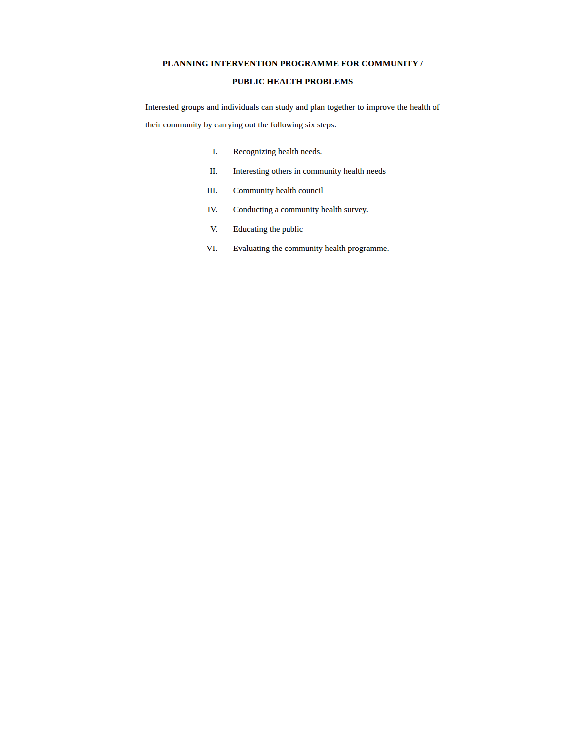Planning Intervention Programme for Community / Public Health Problems
Interested groups and individuals can study and plan together to improve the health of their community by carrying out the following six steps:
Recognizing health needs.
Interesting others in community health needs
Community health council
Conducting a community health survey.
Educating the public
Evaluating the community health programme.